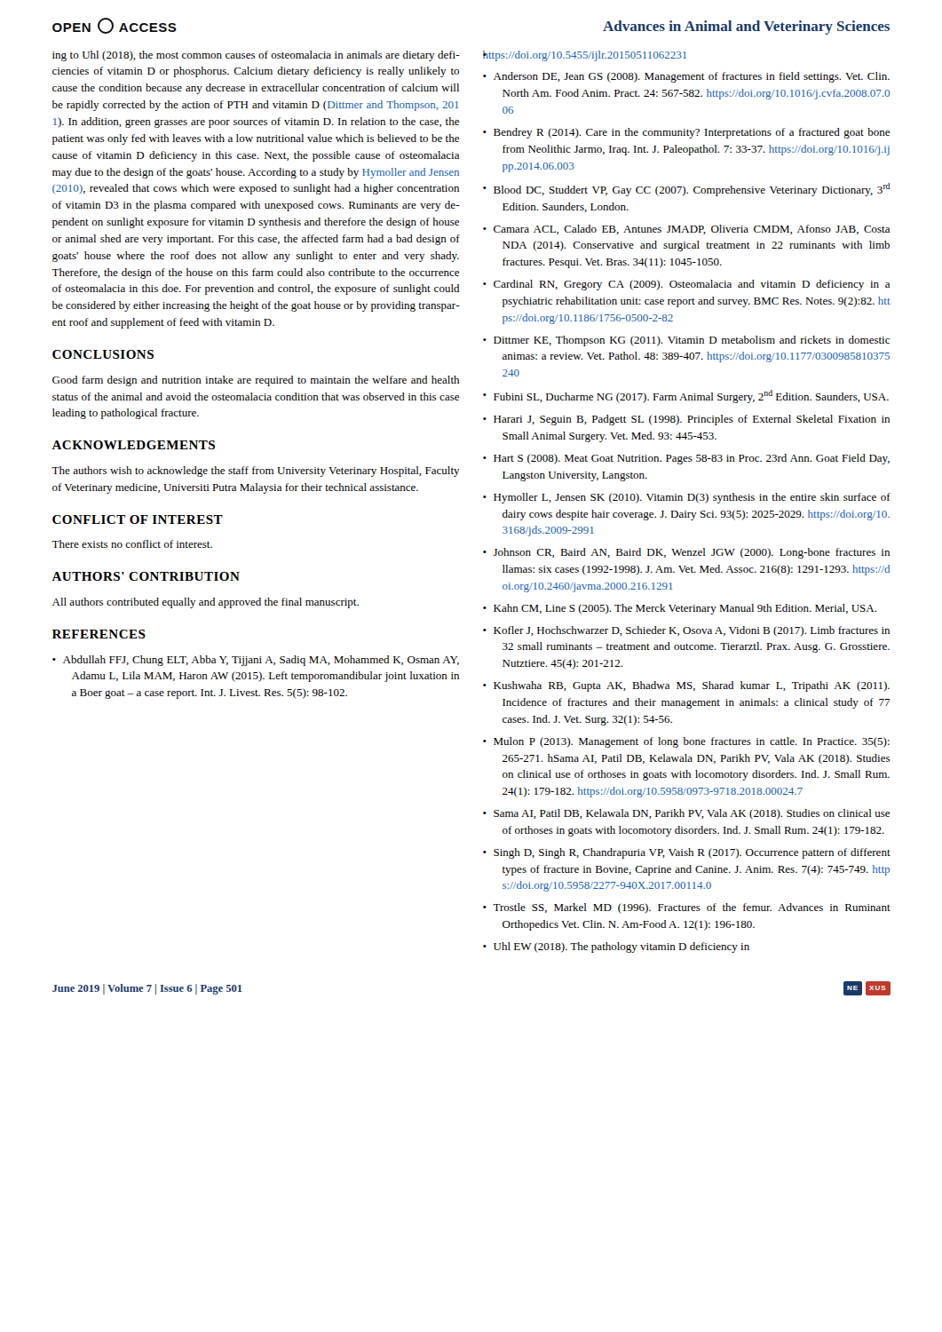OPEN ACCESS
Advances in Animal and Veterinary Sciences
ing to Uhl (2018), the most common causes of osteomalacia in animals are dietary deficiencies of vitamin D or phosphorus. Calcium dietary deficiency is really unlikely to cause the condition because any decrease in extracellular concentration of calcium will be rapidly corrected by the action of PTH and vitamin D (Dittmer and Thompson, 2011). In addition, green grasses are poor sources of vitamin D. In relation to the case, the patient was only fed with leaves with a low nutritional value which is believed to be the cause of vitamin D deficiency in this case. Next, the possible cause of osteomalacia may due to the design of the goats' house. According to a study by Hymoller and Jensen (2010), revealed that cows which were exposed to sunlight had a higher concentration of vitamin D3 in the plasma compared with unexposed cows. Ruminants are very dependent on sunlight exposure for vitamin D synthesis and therefore the design of house or animal shed are very important. For this case, the affected farm had a bad design of goats' house where the roof does not allow any sunlight to enter and very shady. Therefore, the design of the house on this farm could also contribute to the occurrence of osteomalacia in this doe. For prevention and control, the exposure of sunlight could be considered by either increasing the height of the goat house or by providing transparent roof and supplement of feed with vitamin D.
Conclusions
Good farm design and nutrition intake are required to maintain the welfare and health status of the animal and avoid the osteomalacia condition that was observed in this case leading to pathological fracture.
Acknowledgements
The authors wish to acknowledge the staff from University Veterinary Hospital, Faculty of Veterinary medicine, Universiti Putra Malaysia for their technical assistance.
Conflict of Interest
There exists no conflict of interest.
Authors' Contribution
All authors contributed equally and approved the final manuscript.
References
Abdullah FFJ, Chung ELT, Abba Y, Tijjani A, Sadiq MA, Mohammed K, Osman AY, Adamu L, Lila MAM, Haron AW (2015). Left temporomandibular joint luxation in a Boer goat – a case report. Int. J. Livest. Res. 5(5): 98-102.
https://doi.org/10.5455/ijlr.20150511062231
Anderson DE, Jean GS (2008). Management of fractures in field settings. Vet. Clin. North Am. Food Anim. Pract. 24: 567-582. https://doi.org/10.1016/j.cvfa.2008.07.006
Bendrey R (2014). Care in the community? Interpretations of a fractured goat bone from Neolithic Jarmo, Iraq. Int. J. Paleopathol. 7: 33-37. https://doi.org/10.1016/j.ijpp.2014.06.003
Blood DC, Studdert VP, Gay CC (2007). Comprehensive Veterinary Dictionary, 3rd Edition. Saunders, London.
Camara ACL, Calado EB, Antunes JMADP, Oliveria CMDM, Afonso JAB, Costa NDA (2014). Conservative and surgical treatment in 22 ruminants with limb fractures. Pesqui. Vet. Bras. 34(11): 1045-1050.
Cardinal RN, Gregory CA (2009). Osteomalacia and vitamin D deficiency in a psychiatric rehabilitation unit: case report and survey. BMC Res. Notes. 9(2):82. https://doi.org/10.1186/1756-0500-2-82
Dittmer KE, Thompson KG (2011). Vitamin D metabolism and rickets in domestic animas: a review. Vet. Pathol. 48: 389-407. https://doi.org/10.1177/0300985810375240
Fubini SL, Ducharme NG (2017). Farm Animal Surgery, 2nd Edition. Saunders, USA.
Harari J, Seguin B, Padgett SL (1998). Principles of External Skeletal Fixation in Small Animal Surgery. Vet. Med. 93: 445-453.
Hart S (2008). Meat Goat Nutrition. Pages 58-83 in Proc. 23rd Ann. Goat Field Day, Langston University, Langston.
Hymoller L, Jensen SK (2010). Vitamin D(3) synthesis in the entire skin surface of dairy cows despite hair coverage. J. Dairy Sci. 93(5): 2025-2029. https://doi.org/10.3168/jds.2009-2991
Johnson CR, Baird AN, Baird DK, Wenzel JGW (2000). Long-bone fractures in llamas: six cases (1992-1998). J. Am. Vet. Med. Assoc. 216(8): 1291-1293. https://doi.org/10.2460/javma.2000.216.1291
Kahn CM, Line S (2005). The Merck Veterinary Manual 9th Edition. Merial, USA.
Kofler J, Hochschwarzer D, Schieder K, Osova A, Vidoni B (2017). Limb fractures in 32 small ruminants – treatment and outcome. Tierarztl. Prax. Ausg. G. Grosstiere. Nutztiere. 45(4): 201-212.
Kushwaha RB, Gupta AK, Bhadwa MS, Sharad kumar L, Tripathi AK (2011). Incidence of fractures and their management in animals: a clinical study of 77 cases. Ind. J. Vet. Surg. 32(1): 54-56.
Mulon P (2013). Management of long bone fractures in cattle. In Practice. 35(5): 265-271. hSama AI, Patil DB, Kelawala DN, Parikh PV, Vala AK (2018). Studies on clinical use of orthoses in goats with locomotory disorders. Ind. J. Small Rum. 24(1): 179-182. https://doi.org/10.5958/0973-9718.2018.00024.7
Sama AI, Patil DB, Kelawala DN, Parikh PV, Vala AK (2018). Studies on clinical use of orthoses in goats with locomotory disorders. Ind. J. Small Rum. 24(1): 179-182.
Singh D, Singh R, Chandrapuria VP, Vaish R (2017). Occurrence pattern of different types of fracture in Bovine, Caprine and Canine. J. Anim. Res. 7(4): 745-749. https://doi.org/10.5958/2277-940X.2017.00114.0
Trostle SS, Markel MD (1996). Fractures of the femur. Advances in Ruminant Orthopedics Vet. Clin. N. Am-Food A. 12(1): 196-180.
Uhl EW (2018). The pathology vitamin D deficiency in
June 2019 | Volume 7 | Issue 6 | Page 501
NE XUS